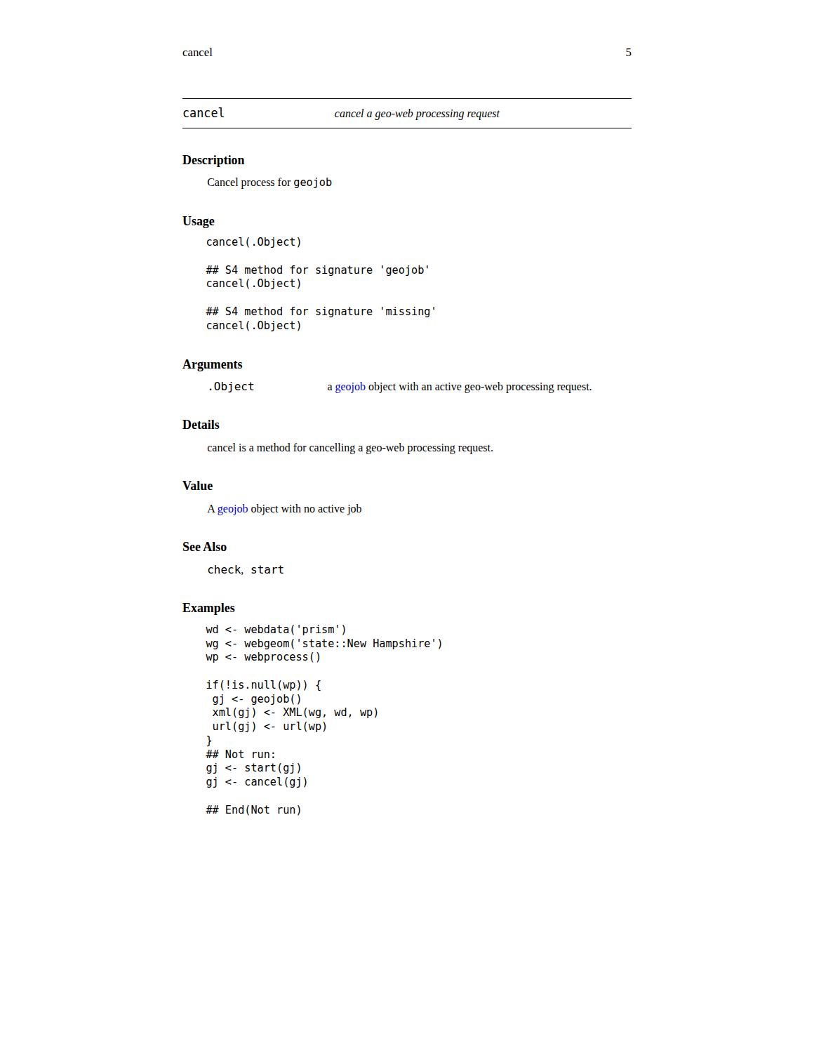cancel 5
cancel
cancel a geo-web processing request
Description
Cancel process for geojob
Usage
cancel(.Object)

## S4 method for signature 'geojob'
cancel(.Object)

## S4 method for signature 'missing'
cancel(.Object)
Arguments
.Object
a geojob object with an active geo-web processing request.
Details
cancel is a method for cancelling a geo-web processing request.
Value
A geojob object with no active job
See Also
check, start
Examples
wd <- webdata('prism')
wg <- webgeom('state::New Hampshire')
wp <- webprocess()

if(!is.null(wp)) {
 gj <- geojob()
 xml(gj) <- XML(wg, wd, wp)
 url(gj) <- url(wp)
}
## Not run:
gj <- start(gj)
gj <- cancel(gj)

## End(Not run)